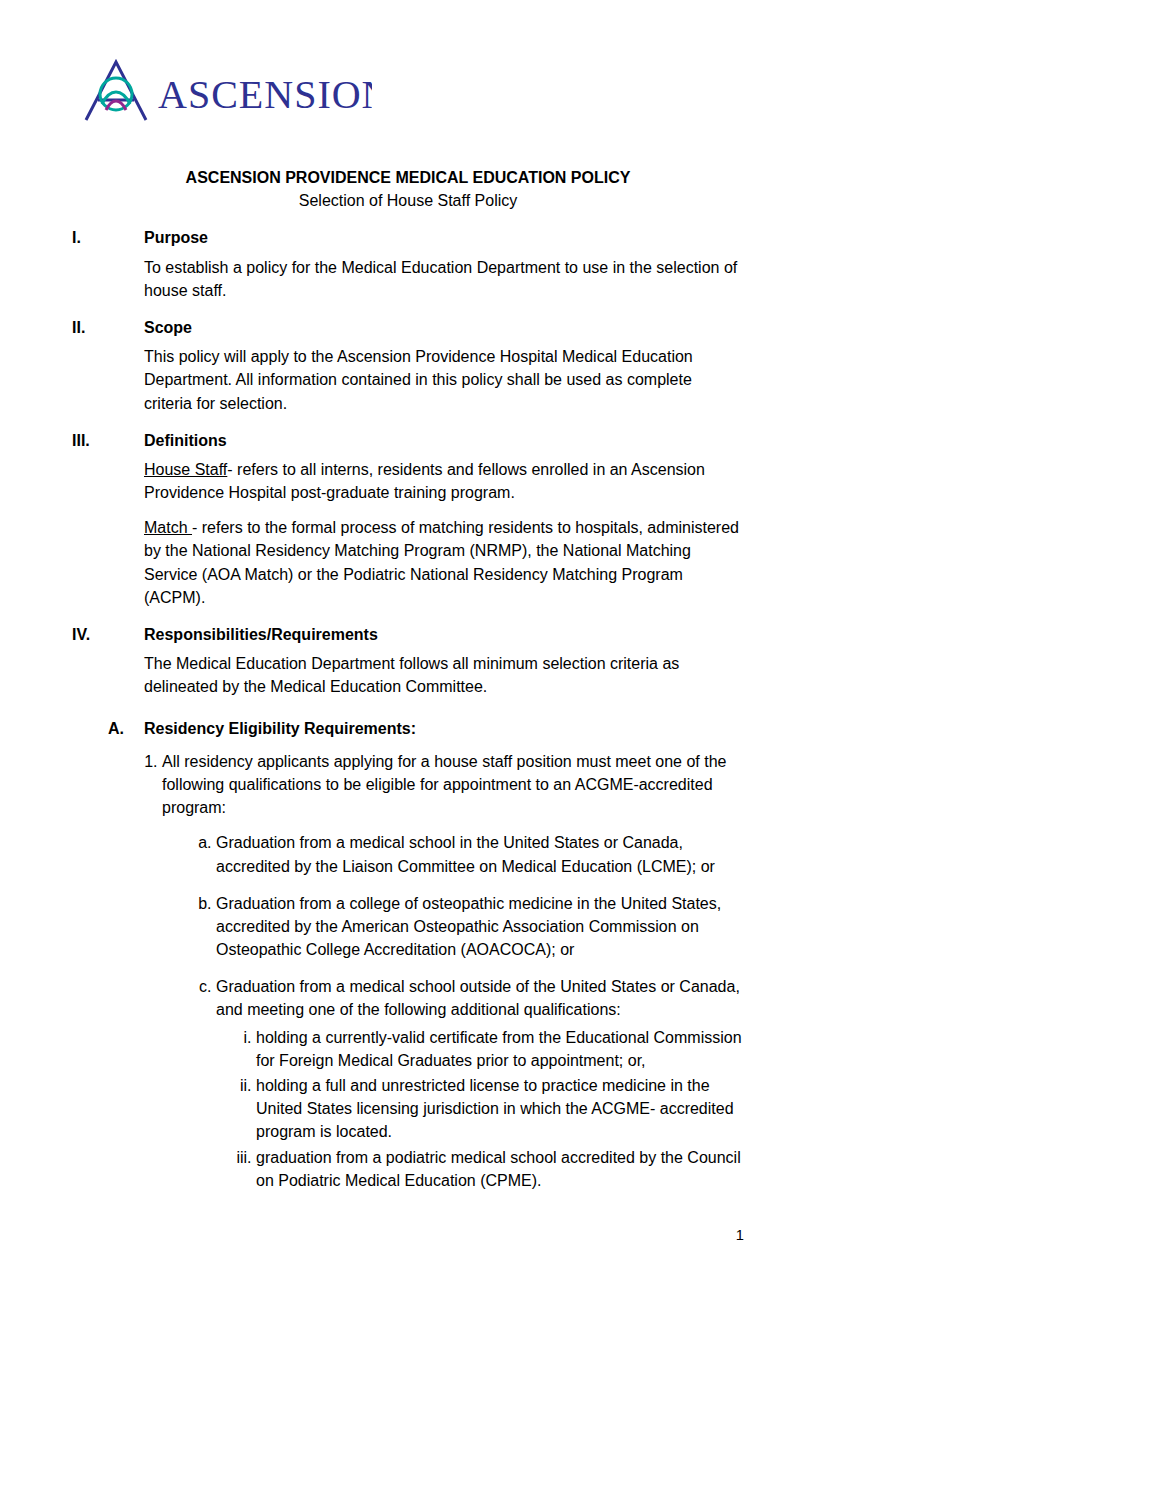ASCENSION
ASCENSION PROVIDENCE MEDICAL EDUCATION POLICY
Selection of House Staff Policy
I. Purpose
To establish a policy for the Medical Education Department to use in the selection of house staff.
II. Scope
This policy will apply to the Ascension Providence Hospital Medical Education Department. All information contained in this policy shall be used as complete criteria for selection.
III. Definitions
House Staff- refers to all interns, residents and fellows enrolled in an Ascension Providence Hospital post-graduate training program.
Match - refers to the formal process of matching residents to hospitals, administered by the National Residency Matching Program (NRMP), the National Matching Service (AOA Match) or the Podiatric National Residency Matching Program (ACPM).
IV. Responsibilities/Requirements
The Medical Education Department follows all minimum selection criteria as delineated by the Medical Education Committee.
A. Residency Eligibility Requirements:
All residency applicants applying for a house staff position must meet one of the following qualifications to be eligible for appointment to an ACGME-accredited program:
Graduation from a medical school in the United States or Canada, accredited by the Liaison Committee on Medical Education (LCME); or
Graduation from a college of osteopathic medicine in the United States, accredited by the American Osteopathic Association Commission on Osteopathic College Accreditation (AOACOCA); or
Graduation from a medical school outside of the United States or Canada, and meeting one of the following additional qualifications:
holding a currently-valid certificate from the Educational Commission for Foreign Medical Graduates prior to appointment; or,
holding a full and unrestricted license to practice medicine in the United States licensing jurisdiction in which the ACGME- accredited program is located.
graduation from a podiatric medical school accredited by the Council on Podiatric Medical Education (CPME).
1